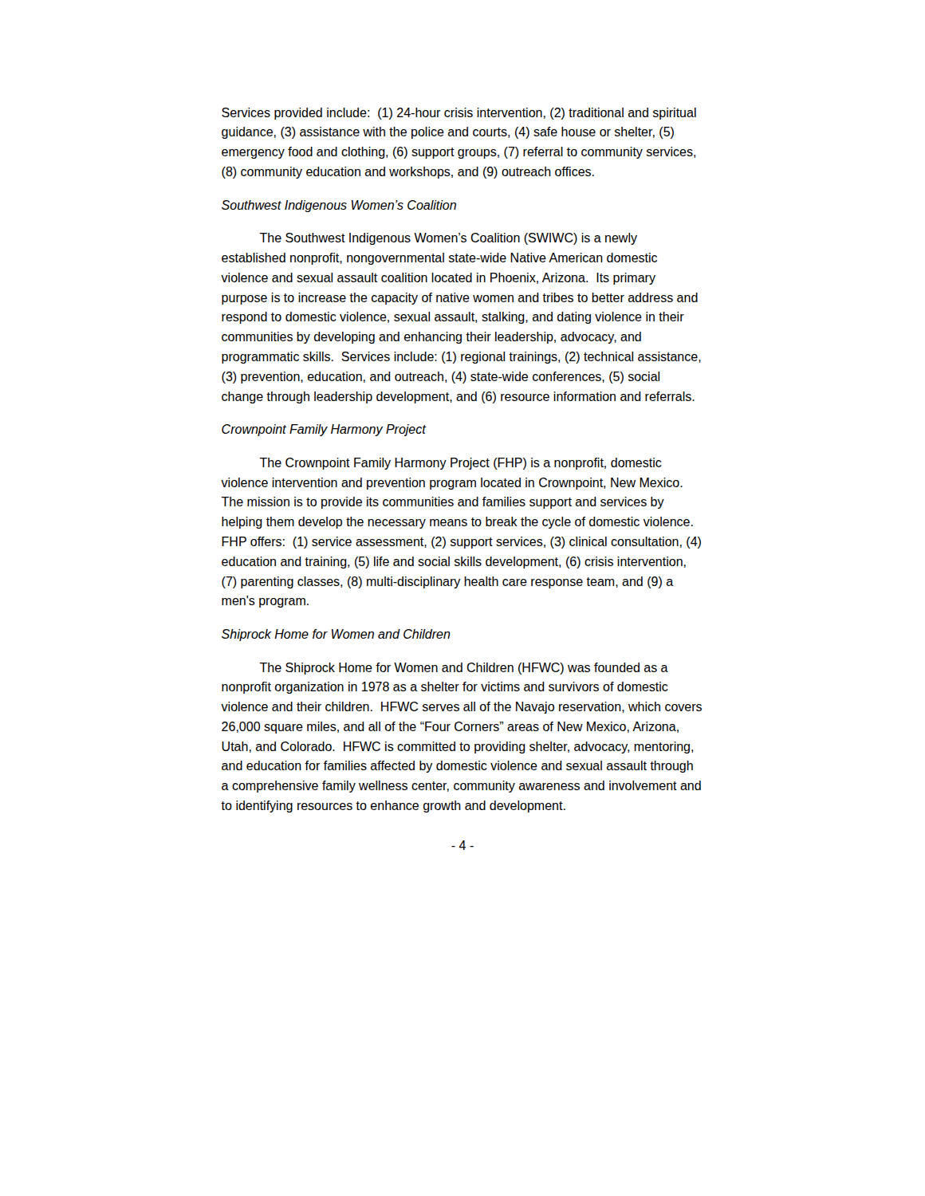Services provided include: (1) 24-hour crisis intervention, (2) traditional and spiritual guidance, (3) assistance with the police and courts, (4) safe house or shelter, (5) emergency food and clothing, (6) support groups, (7) referral to community services, (8) community education and workshops, and (9) outreach offices.
Southwest Indigenous Women’s Coalition
The Southwest Indigenous Women’s Coalition (SWIWC) is a newly established nonprofit, nongovernmental state-wide Native American domestic violence and sexual assault coalition located in Phoenix, Arizona. Its primary purpose is to increase the capacity of native women and tribes to better address and respond to domestic violence, sexual assault, stalking, and dating violence in their communities by developing and enhancing their leadership, advocacy, and programmatic skills. Services include: (1) regional trainings, (2) technical assistance, (3) prevention, education, and outreach, (4) state-wide conferences, (5) social change through leadership development, and (6) resource information and referrals.
Crownpoint Family Harmony Project
The Crownpoint Family Harmony Project (FHP) is a nonprofit, domestic violence intervention and prevention program located in Crownpoint, New Mexico. The mission is to provide its communities and families support and services by helping them develop the necessary means to break the cycle of domestic violence. FHP offers: (1) service assessment, (2) support services, (3) clinical consultation, (4) education and training, (5) life and social skills development, (6) crisis intervention, (7) parenting classes, (8) multi-disciplinary health care response team, and (9) a men's program.
Shiprock Home for Women and Children
The Shiprock Home for Women and Children (HFWC) was founded as a nonprofit organization in 1978 as a shelter for victims and survivors of domestic violence and their children. HFWC serves all of the Navajo reservation, which covers 26,000 square miles, and all of the “Four Corners” areas of New Mexico, Arizona, Utah, and Colorado. HFWC is committed to providing shelter, advocacy, mentoring, and education for families affected by domestic violence and sexual assault through a comprehensive family wellness center, community awareness and involvement and to identifying resources to enhance growth and development.
- 4 -